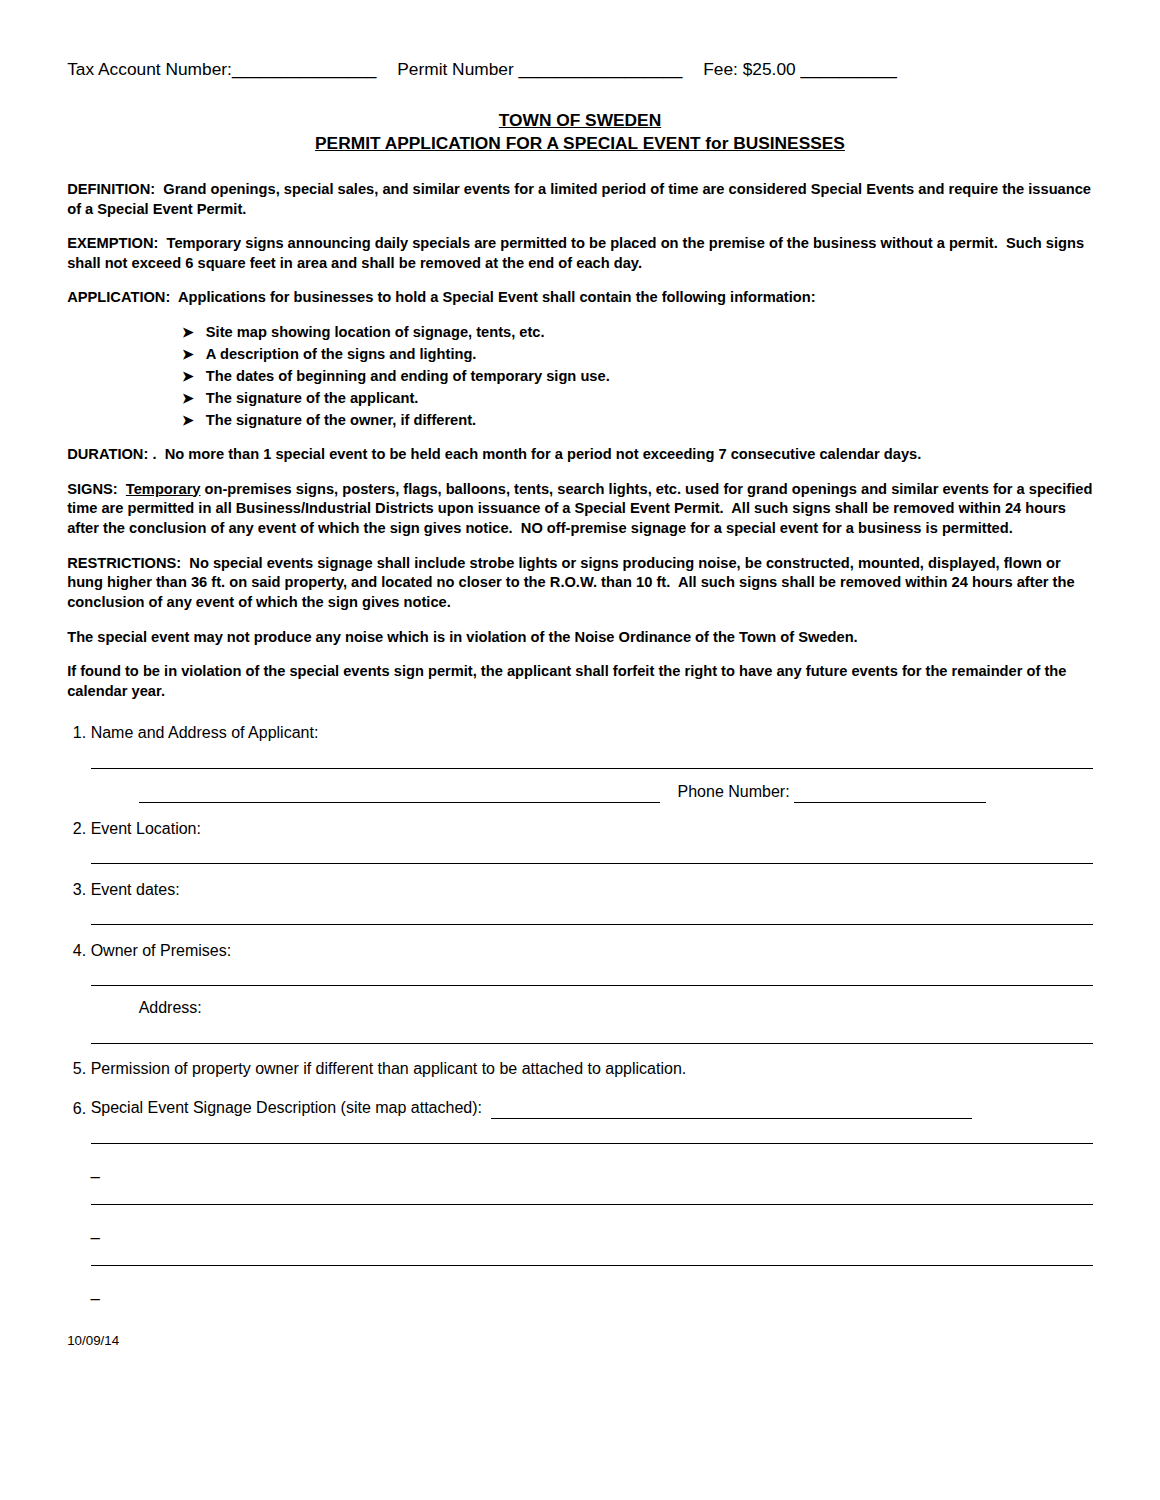Tax Account Number:_______________ Permit Number _________________ Fee: $25.00 __________
TOWN OF SWEDEN
PERMIT APPLICATION FOR A SPECIAL EVENT for BUSINESSES
DEFINITION: Grand openings, special sales, and similar events for a limited period of time are considered Special Events and require the issuance of a Special Event Permit.
EXEMPTION: Temporary signs announcing daily specials are permitted to be placed on the premise of the business without a permit. Such signs shall not exceed 6 square feet in area and shall be removed at the end of each day.
APPLICATION: Applications for businesses to hold a Special Event shall contain the following information:
Site map showing location of signage, tents, etc.
A description of the signs and lighting.
The dates of beginning and ending of temporary sign use.
The signature of the applicant.
The signature of the owner, if different.
DURATION: . No more than 1 special event to be held each month for a period not exceeding 7 consecutive calendar days.
SIGNS: Temporary on-premises signs, posters, flags, balloons, tents, search lights, etc. used for grand openings and similar events for a specified time are permitted in all Business/Industrial Districts upon issuance of a Special Event Permit. All such signs shall be removed within 24 hours after the conclusion of any event of which the sign gives notice. NO off-premise signage for a special event for a business is permitted.
RESTRICTIONS: No special events signage shall include strobe lights or signs producing noise, be constructed, mounted, displayed, flown or hung higher than 36 ft. on said property, and located no closer to the R.O.W. than 10 ft. All such signs shall be removed within 24 hours after the conclusion of any event of which the sign gives notice.
The special event may not produce any noise which is in violation of the Noise Ordinance of the Town of Sweden.
If found to be in violation of the special events sign permit, the applicant shall forfeit the right to have any future events for the remainder of the calendar year.
Name and Address of Applicant:
Phone Number:
Event Location:
Event dates:
Owner of Premises: Address:
Permission of property owner if different than applicant to be attached to application.
Special Event Signage Description (site map attached):
_
_
_
10/09/14